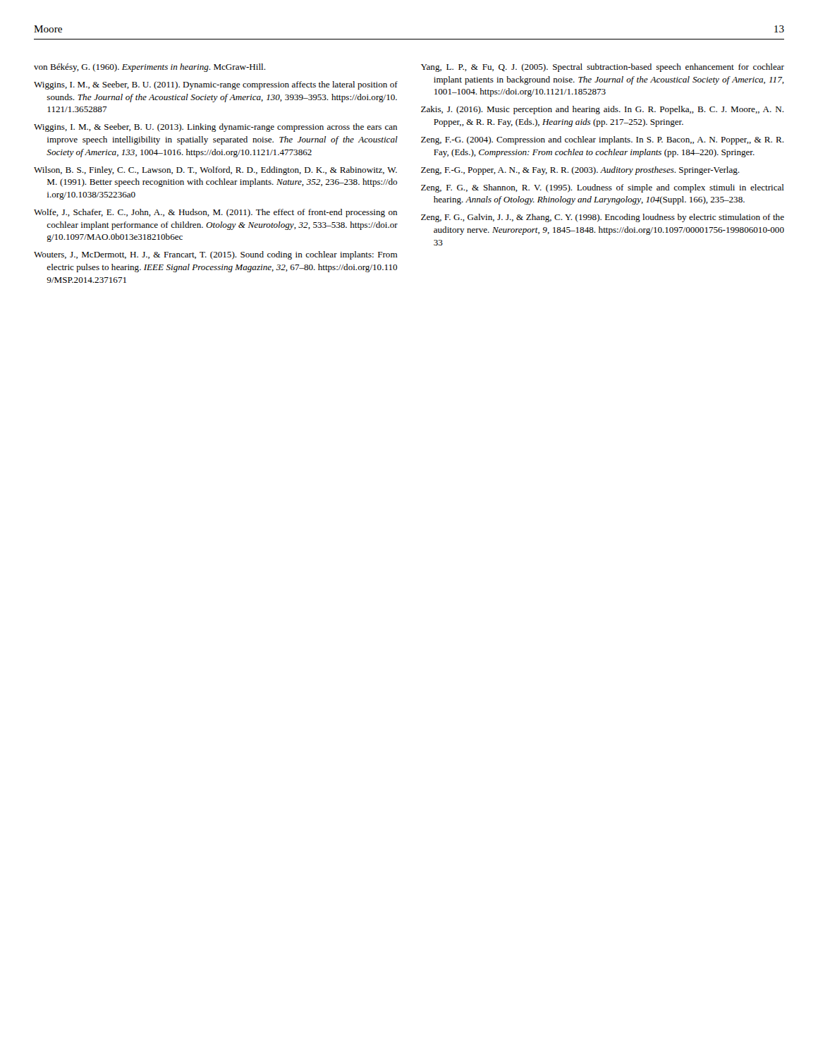Moore 13
von Békésy, G. (1960). Experiments in hearing. McGraw-Hill.
Wiggins, I. M., & Seeber, B. U. (2011). Dynamic-range compression affects the lateral position of sounds. The Journal of the Acoustical Society of America, 130, 3939–3953. https://doi.org/10.1121/1.3652887
Wiggins, I. M., & Seeber, B. U. (2013). Linking dynamic-range compression across the ears can improve speech intelligibility in spatially separated noise. The Journal of the Acoustical Society of America, 133, 1004–1016. https://doi.org/10.1121/1.4773862
Wilson, B. S., Finley, C. C., Lawson, D. T., Wolford, R. D., Eddington, D. K., & Rabinowitz, W. M. (1991). Better speech recognition with cochlear implants. Nature, 352, 236–238. https://doi.org/10.1038/352236a0
Wolfe, J., Schafer, E. C., John, A., & Hudson, M. (2011). The effect of front-end processing on cochlear implant performance of children. Otology & Neurotology, 32, 533–538. https://doi.org/10.1097/MAO.0b013e318210b6ec
Wouters, J., McDermott, H. J., & Francart, T. (2015). Sound coding in cochlear implants: From electric pulses to hearing. IEEE Signal Processing Magazine, 32, 67–80. https://doi.org/10.1109/MSP.2014.2371671
Yang, L. P., & Fu, Q. J. (2005). Spectral subtraction-based speech enhancement for cochlear implant patients in background noise. The Journal of the Acoustical Society of America, 117, 1001–1004. https://doi.org/10.1121/1.1852873
Zakis, J. (2016). Music perception and hearing aids. In G. R. Popelka,, B. C. J. Moore,, A. N. Popper,, & R. R. Fay, (Eds.), Hearing aids (pp. 217–252). Springer.
Zeng, F.-G. (2004). Compression and cochlear implants. In S. P. Bacon,, A. N. Popper,, & R. R. Fay, (Eds.), Compression: From cochlea to cochlear implants (pp. 184–220). Springer.
Zeng, F.-G., Popper, A. N., & Fay, R. R. (2003). Auditory prostheses. Springer-Verlag.
Zeng, F. G., & Shannon, R. V. (1995). Loudness of simple and complex stimuli in electrical hearing. Annals of Otology. Rhinology and Laryngology, 104(Suppl. 166), 235–238.
Zeng, F. G., Galvin, J. J., & Zhang, C. Y. (1998). Encoding loudness by electric stimulation of the auditory nerve. Neuroreport, 9, 1845–1848. https://doi.org/10.1097/00001756-199806010-00033